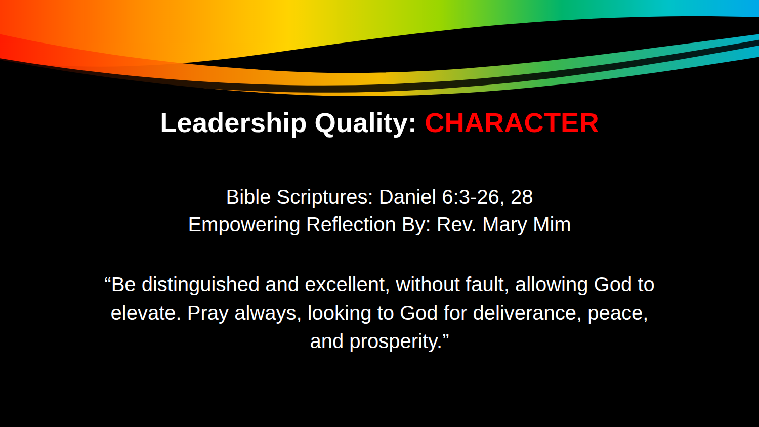Leadership Quality: CHARACTER
Bible Scriptures: Daniel 6:3-26, 28
Empowering Reflection By: Rev. Mary Mim
“Be distinguished and excellent, without fault, allowing God to elevate. Pray always, looking to God for deliverance, peace, and prosperity.”